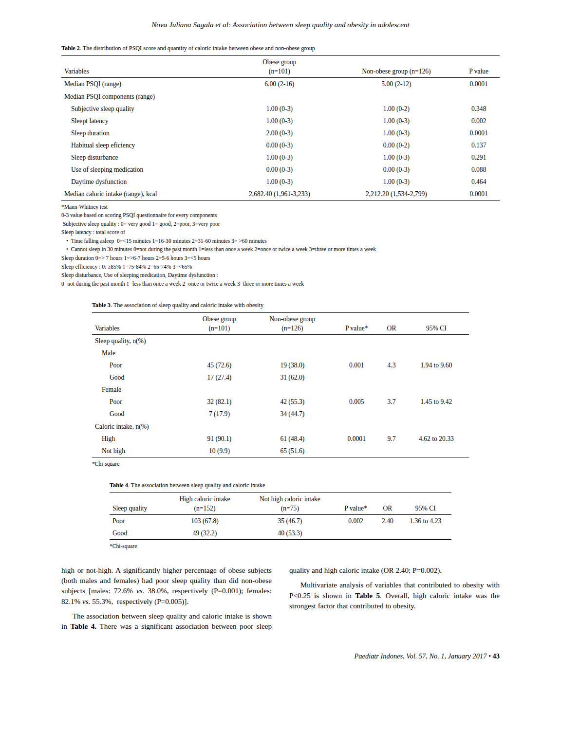Nova Juliana Sagala et al: Association between sleep quality and obesity in adolescent
Table 2 . The distribution of PSQI score and quantity of caloric intake between obese and non-obese group
| Variables | Obese group (n=101) | Non-obese group (n=126) | P value |
| --- | --- | --- | --- |
| Median PSQI (range) | 6.00 (2-16) | 5.00 (2-12) | 0.0001 |
| Median PSQI components (range) | | | |
| Subjective sleep quality | 1.00 (0-3) | 1.00 (0-2) | 0.348 |
| Sleept latency | 1.00 (0-3) | 1.00 (0-3) | 0.002 |
| Sleep duration | 2.00 (0-3) | 1.00 (0-3) | 0.0001 |
| Habitual sleep eficiency | 0.00 (0-3) | 0.00 (0-2) | 0.137 |
| Sleep disturbance | 1.00 (0-3) | 1.00 (0-3) | 0.291 |
| Use of sleeping medication | 0.00 (0-3) | 0.00 (0-3) | 0.088 |
| Daytime dysfunction | 1.00 (0-3) | 1.00 (0-3) | 0.464 |
| Median caloric intake (range), kcal | 2,682.40 (1,961-3,233) | 2,212.20 (1,534-2,799) | 0.0001 |
*Mann-Whitney test
0-3 value based on scoring PSQI questionnaire for every components
Subjective sleep quality : 0= very good 1= good, 2=poor, 3=very poor
Sleep latency : total score of
• Time falling asleep 0=<15 minutes 1=16-30 minutes 2=31-60 minutes 3= >60 minutes
• Cannot sleep in 30 minutes 0=not during the past month 1=less than once a week 2=once or twice a week 3=three or more times a week
Sleep duration 0=> 7 hours 1=>6-7 hours 2=5-6 hours 3=<5 hours
Sleep efficiency : 0: ≥85% 1=75-84% 2=65-74% 3=<65%
Sleep disturbance, Use of sleeping medication, Daytime dysfunction :
0=not during the past month 1=less than once a week 2=once or twice a week 3=three or more times a week
Table 3 . The association of sleep quality and caloric intake with obesity
| Variables | Obese group (n=101) | Non-obese group (n=126) | P value* | OR | 95% CI |
| --- | --- | --- | --- | --- | --- |
| Sleep quality, n(%) | | | | | |
| Male | | | | | |
| Poor | 45 (72.6) | 19 (38.0) | 0.001 | 4.3 | 1.94 to 9.60 |
| Good | 17 (27.4) | 31 (62.0) | | | |
| Female | | | | | |
| Poor | 32 (82.1) | 42 (55.3) | 0.005 | 3.7 | 1.45 to 9.42 |
| Good | 7 (17.9) | 34 (44.7) | | | |
| Caloric intake, n(%) | | | | | |
| High | 91 (90.1) | 61 (48.4) | 0.0001 | 9.7 | 4.62 to 20.33 |
| Not high | 10 (9.9) | 65 (51.6) | | | |
*Chi-square
Table 4 . The association between sleep quality and caloric intake
| Sleep quality | High caloric intake (n=152) | Not high caloric intake (n=75) | P value* | OR | 95% CI |
| --- | --- | --- | --- | --- | --- |
| Poor | 103 (67.8) | 35 (46.7) | 0.002 | 2.40 | 1.36 to 4.23 |
| Good | 49 (32.2) | 40 (53.3) | | | |
*Chi-square
high or not-high. A significantly higher percentage of obese subjects (both males and females) had poor sleep quality than did non-obese subjects [males: 72.6% vs. 38.0%, respectively (P=0.001); females: 82.1% vs. 55.3%, respectively (P=0.005)].
The association between sleep quality and caloric intake is shown in Table 4. There was a significant association between poor sleep quality and high caloric intake (OR 2.40; P=0.002).
Multivariate analysis of variables that contributed to obesity with P<0.25 is shown in Table 5. Overall, high caloric intake was the strongest factor that contributed to obesity.
Paediatr Indones, Vol. 57, No. 1, January 2017 • 43